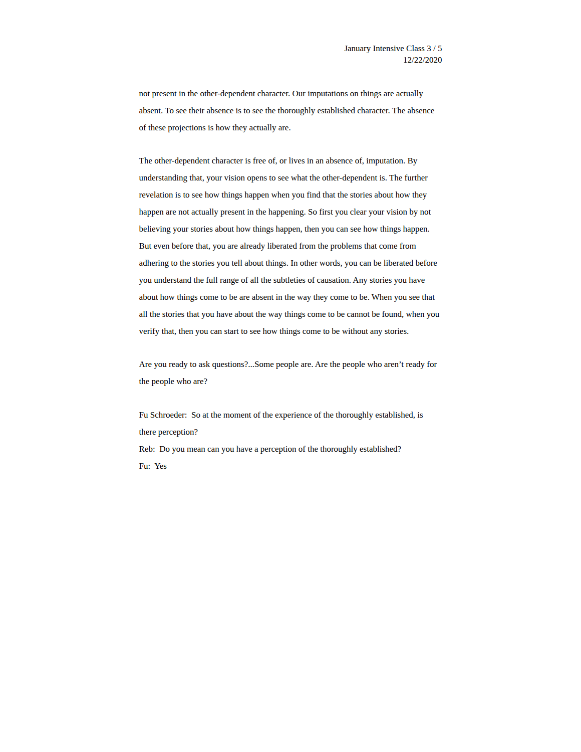January Intensive Class 3 / 5 12/22/2020
not present in the other-dependent character. Our imputations on things are actually absent. To see their absence is to see the thoroughly established character. The absence of these projections is how they actually are.
The other-dependent character is free of, or lives in an absence of, imputation. By understanding that, your vision opens to see what the other-dependent is. The further revelation is to see how things happen when you find that the stories about how they happen are not actually present in the happening. So first you clear your vision by not believing your stories about how things happen, then you can see how things happen. But even before that, you are already liberated from the problems that come from adhering to the stories you tell about things. In other words, you can be liberated before you understand the full range of all the subtleties of causation. Any stories you have about how things come to be are absent in the way they come to be. When you see that all the stories that you have about the way things come to be cannot be found, when you verify that, then you can start to see how things come to be without any stories.
Are you ready to ask questions?...Some people are. Are the people who aren’t ready for the people who are?
Fu Schroeder: So at the moment of the experience of the thoroughly established, is there perception?
Reb: Do you mean can you have a perception of the thoroughly established?
Fu: Yes